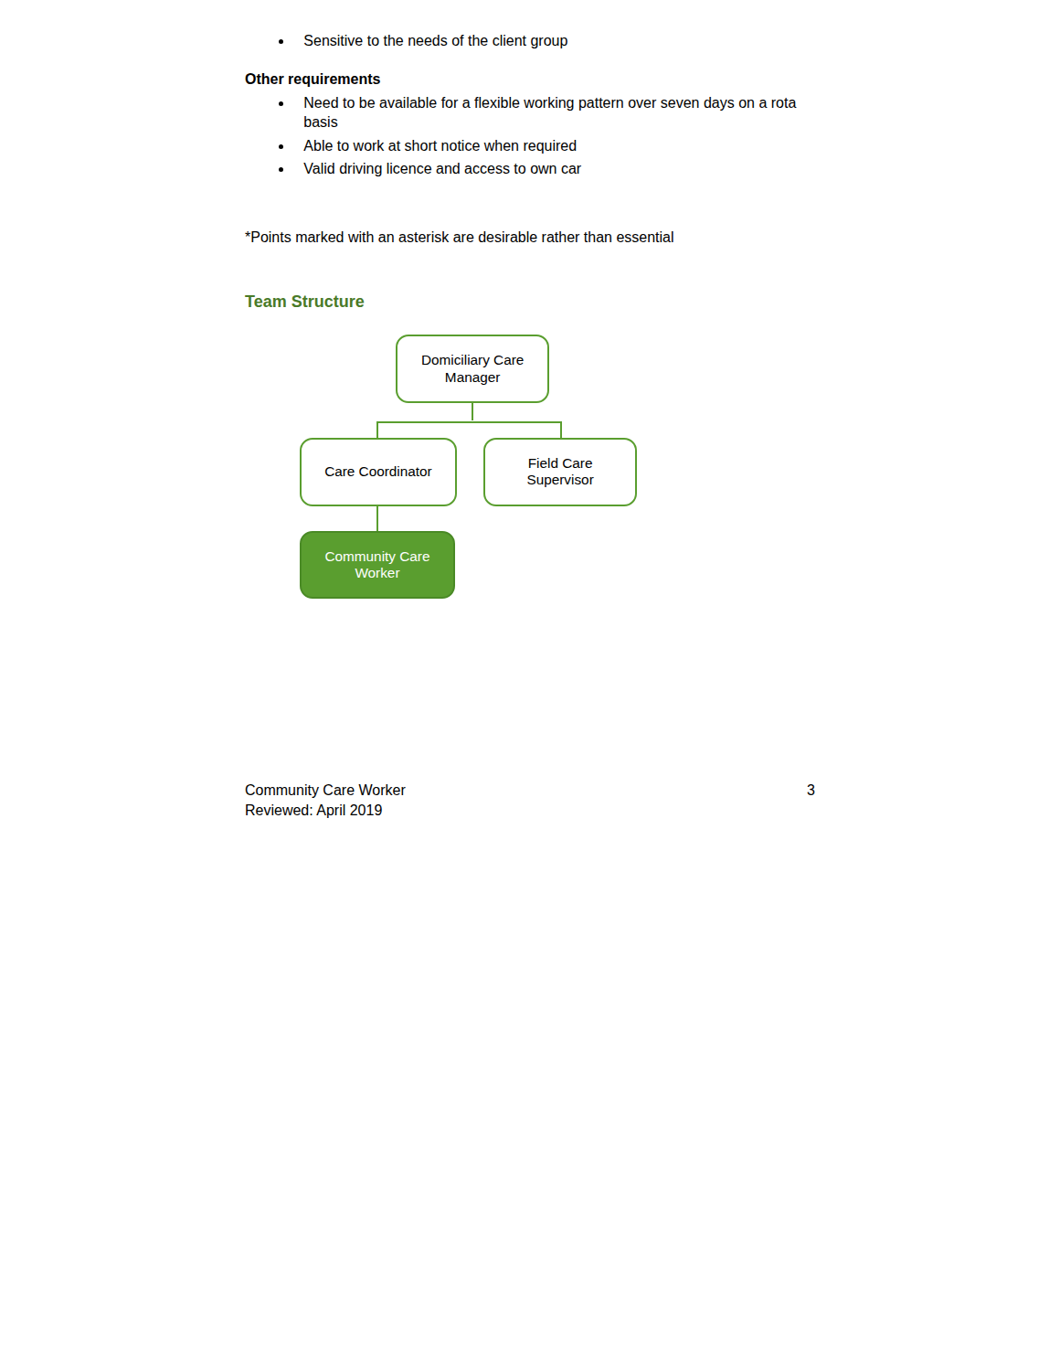Sensitive to the needs of the client group
Other requirements
Need to be available for a flexible working pattern over seven days on a rota basis
Able to work at short notice when required
Valid driving licence and access to own car
*Points marked with an asterisk are desirable rather than essential
Team Structure
Domiciliary Care
Manager
Care Coordinator
Field Care
Supervisor
Community Care
Worker
Community Care Worker
Reviewed: April 2019
3